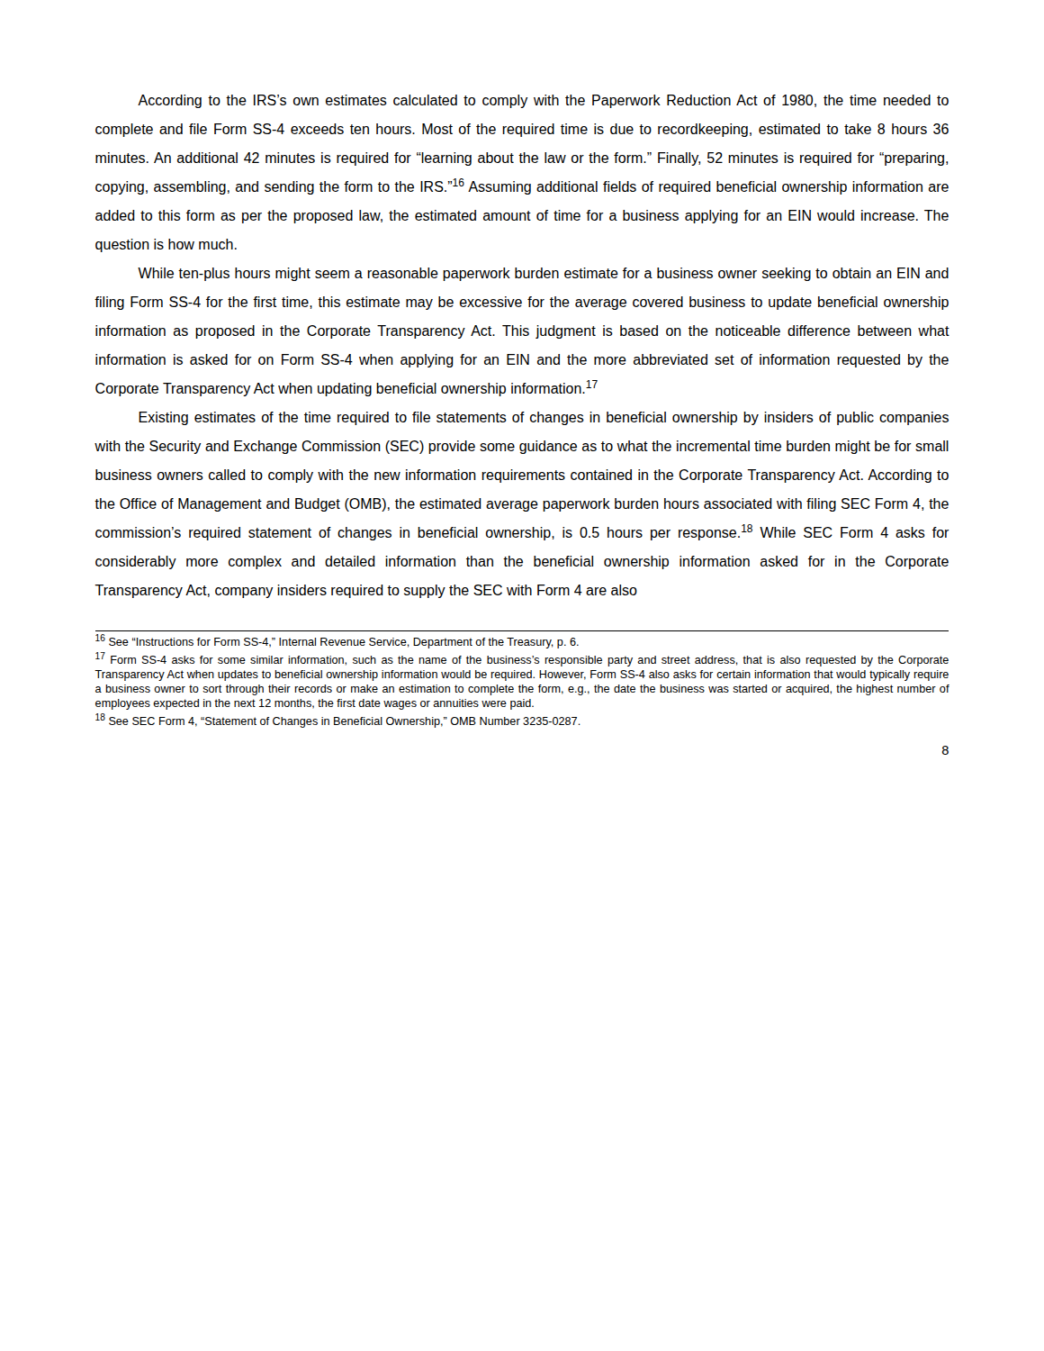According to the IRS’s own estimates calculated to comply with the Paperwork Reduction Act of 1980, the time needed to complete and file Form SS-4 exceeds ten hours. Most of the required time is due to recordkeeping, estimated to take 8 hours 36 minutes. An additional 42 minutes is required for “learning about the law or the form.” Finally, 52 minutes is required for “preparing, copying, assembling, and sending the form to the IRS.”16 Assuming additional fields of required beneficial ownership information are added to this form as per the proposed law, the estimated amount of time for a business applying for an EIN would increase. The question is how much.
While ten-plus hours might seem a reasonable paperwork burden estimate for a business owner seeking to obtain an EIN and filing Form SS-4 for the first time, this estimate may be excessive for the average covered business to update beneficial ownership information as proposed in the Corporate Transparency Act. This judgment is based on the noticeable difference between what information is asked for on Form SS-4 when applying for an EIN and the more abbreviated set of information requested by the Corporate Transparency Act when updating beneficial ownership information.17
Existing estimates of the time required to file statements of changes in beneficial ownership by insiders of public companies with the Security and Exchange Commission (SEC) provide some guidance as to what the incremental time burden might be for small business owners called to comply with the new information requirements contained in the Corporate Transparency Act. According to the Office of Management and Budget (OMB), the estimated average paperwork burden hours associated with filing SEC Form 4, the commission’s required statement of changes in beneficial ownership, is 0.5 hours per response.18 While SEC Form 4 asks for considerably more complex and detailed information than the beneficial ownership information asked for in the Corporate Transparency Act, company insiders required to supply the SEC with Form 4 are also
16 See “Instructions for Form SS-4,” Internal Revenue Service, Department of the Treasury, p. 6.
17 Form SS-4 asks for some similar information, such as the name of the business’s responsible party and street address, that is also requested by the Corporate Transparency Act when updates to beneficial ownership information would be required. However, Form SS-4 also asks for certain information that would typically require a business owner to sort through their records or make an estimation to complete the form, e.g., the date the business was started or acquired, the highest number of employees expected in the next 12 months, the first date wages or annuities were paid.
18 See SEC Form 4, “Statement of Changes in Beneficial Ownership,” OMB Number 3235-0287.
8